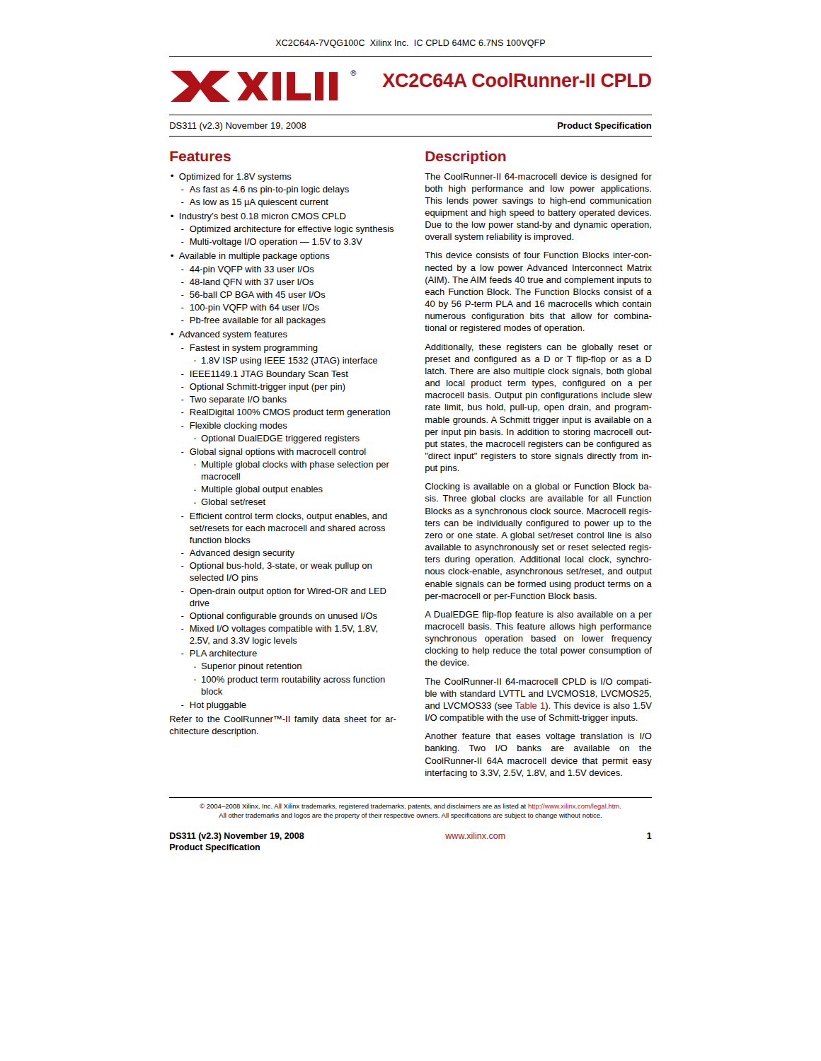XC2C64A-7VQG100C Xilinx Inc. IC CPLD 64MC 6.7NS 100VQFP
®
XC2C64A CoolRunner-II CPLD
DS311 (v2.3) November 19, 2008
Product Specification
Features
Optimized for 1.8V systems
As fast as 4.6 ns pin-to-pin logic delays
As low as 15 µA quiescent current
Industry’s best 0.18 micron CMOS CPLD
Optimized architecture for effective logic synthesis
Multi-voltage I/O operation — 1.5V to 3.3V
Available in multiple package options
44-pin VQFP with 33 user I/Os
48-land QFN with 37 user I/Os
56-ball CP BGA with 45 user I/Os
100-pin VQFP with 64 user I/Os
Pb-free available for all packages
Advanced system features
Fastest in system programming
1.8V ISP using IEEE 1532 (JTAG) interface
IEEE1149.1 JTAG Boundary Scan Test
Optional Schmitt-trigger input (per pin)
Two separate I/O banks
RealDigital 100% CMOS product term generation
Flexible clocking modes
Optional DualEDGE triggered registers
Global signal options with macrocell control
Multiple global clocks with phase selection per macrocell
Multiple global output enables
Global set/reset
Efficient control term clocks, output enables, and set/resets for each macrocell and shared across function blocks
Advanced design security
Optional bus-hold, 3-state, or weak pullup on selected I/O pins
Open-drain output option for Wired-OR and LED drive
Optional configurable grounds on unused I/Os
Mixed I/O voltages compatible with 1.5V, 1.8V, 2.5V, and 3.3V logic levels
PLA architecture
Superior pinout retention
100% product term routability across function block
Hot pluggable
Refer to the CoolRunner™-II family data sheet for architecture description.
Description
The CoolRunner-II 64-macrocell device is designed for both high performance and low power applications. This lends power savings to high-end communication equipment and high speed to battery operated devices. Due to the low power stand-by and dynamic operation, overall system reliability is improved.
This device consists of four Function Blocks inter-connected by a low power Advanced Interconnect Matrix (AIM). The AIM feeds 40 true and complement inputs to each Function Block. The Function Blocks consist of a 40 by 56 P-term PLA and 16 macrocells which contain numerous configuration bits that allow for combinational or registered modes of operation.
Additionally, these registers can be globally reset or preset and configured as a D or T flip-flop or as a D latch. There are also multiple clock signals, both global and local product term types, configured on a per macrocell basis. Output pin configurations include slew rate limit, bus hold, pull-up, open drain, and programmable grounds. A Schmitt trigger input is available on a per input pin basis. In addition to storing macrocell output states, the macrocell registers can be configured as "direct input" registers to store signals directly from input pins.
Clocking is available on a global or Function Block basis. Three global clocks are available for all Function Blocks as a synchronous clock source. Macrocell registers can be individually configured to power up to the zero or one state. A global set/reset control line is also available to asynchronously set or reset selected registers during operation. Additional local clock, synchronous clock-enable, asynchronous set/reset, and output enable signals can be formed using product terms on a per-macrocell or per-Function Block basis.
A DualEDGE flip-flop feature is also available on a per macrocell basis. This feature allows high performance synchronous operation based on lower frequency clocking to help reduce the total power consumption of the device.
The CoolRunner-II 64-macrocell CPLD is I/O compatible with standard LVTTL and LVCMOS18, LVCMOS25, and LVCMOS33 (see Table 1). This device is also 1.5V I/O compatible with the use of Schmitt-trigger inputs.
Another feature that eases voltage translation is I/O banking. Two I/O banks are available on the CoolRunner-II 64A macrocell device that permit easy interfacing to 3.3V, 2.5V, 1.8V, and 1.5V devices.
© 2004–2008 Xilinx, Inc. All Xilinx trademarks, registered trademarks, patents, and disclaimers are as listed at http://www.xilinx.com/legal.htm.
All other trademarks and logos are the property of their respective owners. All specifications are subject to change without notice.
DS311 (v2.3) November 19, 2008
Product Specification
www.xilinx.com
1